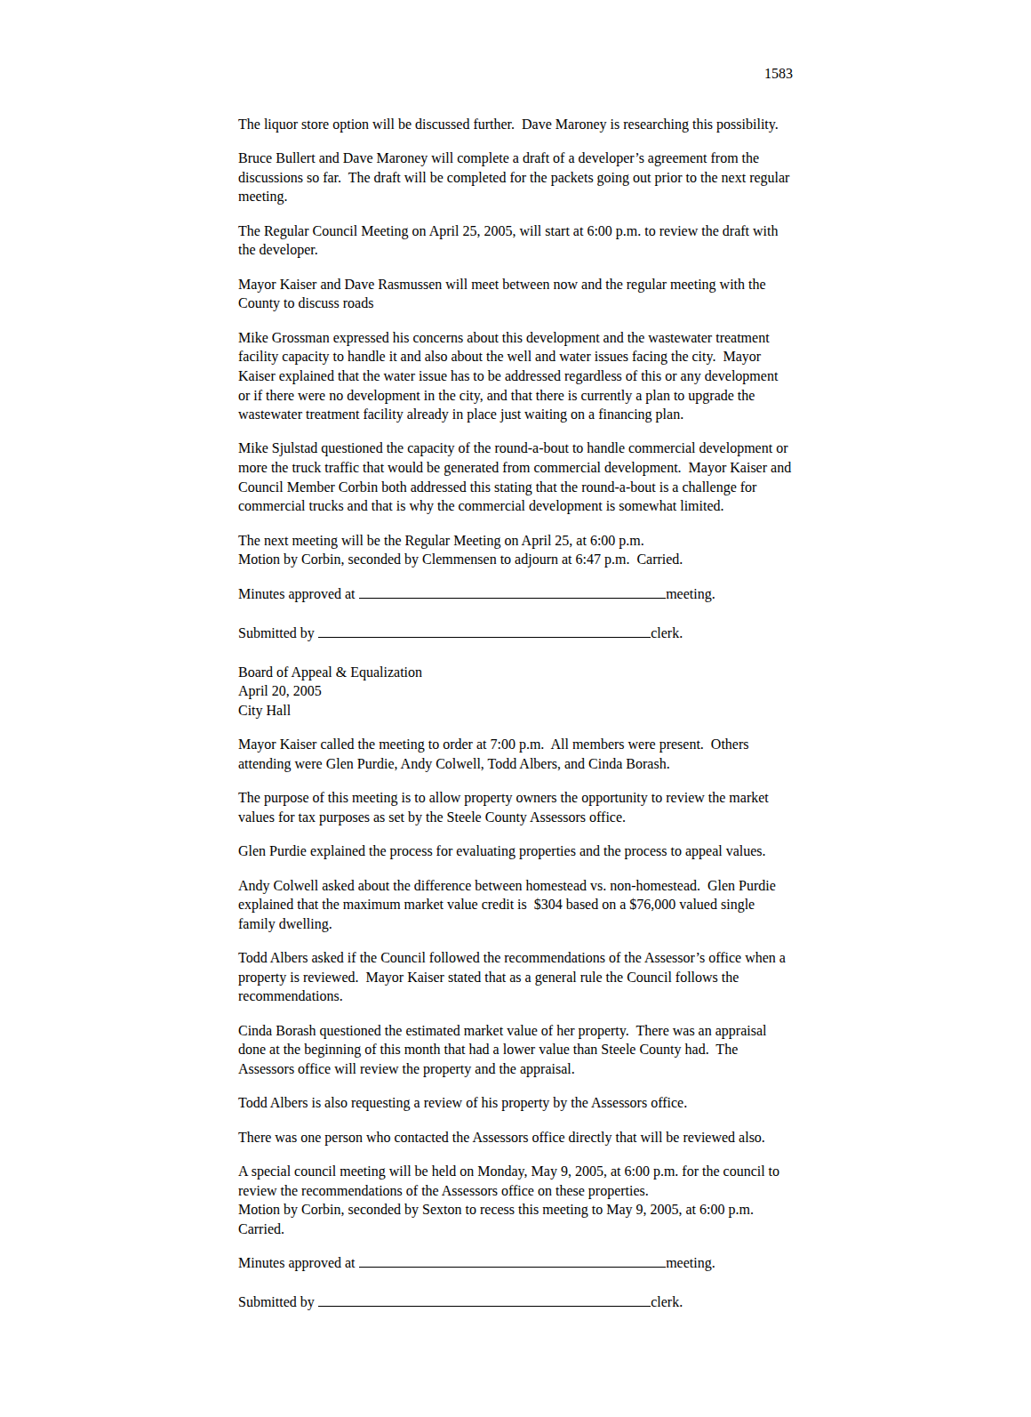1583
The liquor store option will be discussed further. Dave Maroney is researching this possibility.
Bruce Bullert and Dave Maroney will complete a draft of a developer’s agreement from the discussions so far. The draft will be completed for the packets going out prior to the next regular meeting.
The Regular Council Meeting on April 25, 2005, will start at 6:00 p.m. to review the draft with the developer.
Mayor Kaiser and Dave Rasmussen will meet between now and the regular meeting with the County to discuss roads
Mike Grossman expressed his concerns about this development and the wastewater treatment facility capacity to handle it and also about the well and water issues facing the city. Mayor Kaiser explained that the water issue has to be addressed regardless of this or any development or if there were no development in the city, and that there is currently a plan to upgrade the wastewater treatment facility already in place just waiting on a financing plan.
Mike Sjulstad questioned the capacity of the round-a-bout to handle commercial development or more the truck traffic that would be generated from commercial development. Mayor Kaiser and Council Member Corbin both addressed this stating that the round-a-bout is a challenge for commercial trucks and that is why the commercial development is somewhat limited.
The next meeting will be the Regular Meeting on April 25, at 6:00 p.m.
Motion by Corbin, seconded by Clemmensen to adjourn at 6:47 p.m. Carried.
Minutes approved at meeting.
Submitted by clerk.
Board of Appeal & Equalization
April 20, 2005
City Hall
Mayor Kaiser called the meeting to order at 7:00 p.m. All members were present. Others attending were Glen Purdie, Andy Colwell, Todd Albers, and Cinda Borash.
The purpose of this meeting is to allow property owners the opportunity to review the market values for tax purposes as set by the Steele County Assessors office.
Glen Purdie explained the process for evaluating properties and the process to appeal values.
Andy Colwell asked about the difference between homestead vs. non-homestead. Glen Purdie explained that the maximum market value credit is $304 based on a $76,000 valued single family dwelling.
Todd Albers asked if the Council followed the recommendations of the Assessor’s office when a property is reviewed. Mayor Kaiser stated that as a general rule the Council follows the recommendations.
Cinda Borash questioned the estimated market value of her property. There was an appraisal done at the beginning of this month that had a lower value than Steele County had. The Assessors office will review the property and the appraisal.
Todd Albers is also requesting a review of his property by the Assessors office.
There was one person who contacted the Assessors office directly that will be reviewed also.
A special council meeting will be held on Monday, May 9, 2005, at 6:00 p.m. for the council to review the recommendations of the Assessors office on these properties.
Motion by Corbin, seconded by Sexton to recess this meeting to May 9, 2005, at 6:00 p.m. Carried.
Minutes approved at meeting.
Submitted by clerk.